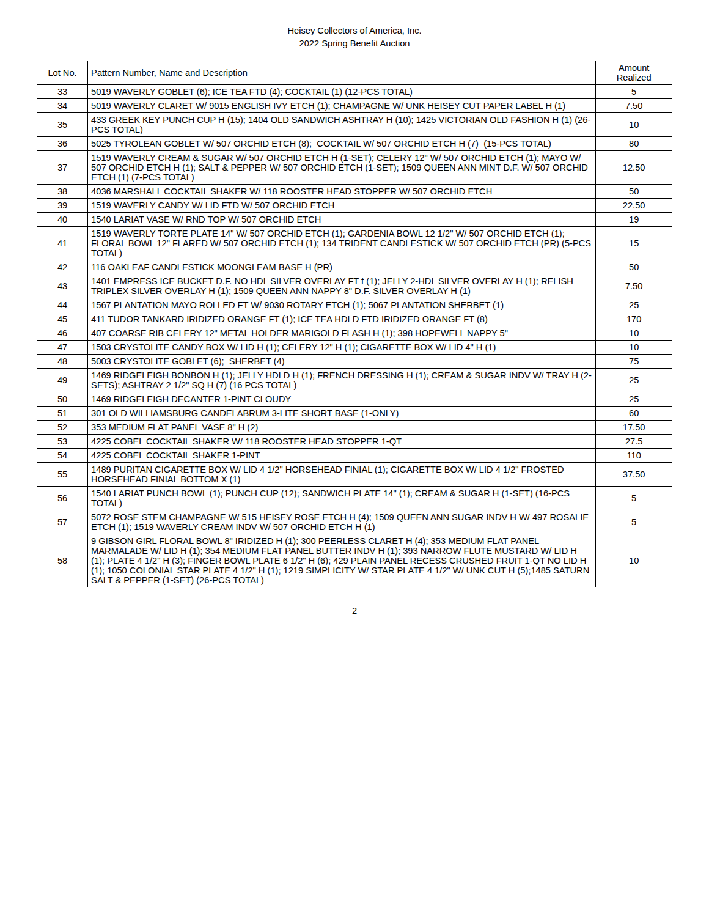Heisey Collectors of America, Inc.
2022 Spring Benefit Auction
| Lot No. | Pattern Number, Name and Description | Amount Realized |
| --- | --- | --- |
| 33 | 5019 WAVERLY GOBLET (6); ICE TEA FTD (4); COCKTAIL (1) (12-PCS TOTAL) | 5 |
| 34 | 5019 WAVERLY CLARET W/ 9015 ENGLISH IVY ETCH (1); CHAMPAGNE W/ UNK HEISEY CUT PAPER LABEL H (1) | 7.50 |
| 35 | 433 GREEK KEY PUNCH CUP H (15); 1404 OLD SANDWICH ASHTRAY H (10); 1425 VICTORIAN OLD FASHION H (1) (26-PCS TOTAL) | 10 |
| 36 | 5025 TYROLEAN GOBLET W/ 507 ORCHID ETCH (8); COCKTAIL W/ 507 ORCHID ETCH H (7) (15-PCS TOTAL) | 80 |
| 37 | 1519 WAVERLY CREAM & SUGAR W/ 507 ORCHID ETCH H (1-SET); CELERY 12" W/ 507 ORCHID ETCH (1); MAYO W/ 507 ORCHID ETCH H (1); SALT & PEPPER W/ 507 ORCHID ETCH (1-SET); 1509 QUEEN ANN MINT D.F. W/ 507 ORCHID ETCH (1) (7-PCS TOTAL) | 12.50 |
| 38 | 4036 MARSHALL COCKTAIL SHAKER W/ 118 ROOSTER HEAD STOPPER W/ 507 ORCHID ETCH | 50 |
| 39 | 1519 WAVERLY CANDY W/ LID FTD W/ 507 ORCHID ETCH | 22.50 |
| 40 | 1540 LARIAT VASE W/ RND TOP W/ 507 ORCHID ETCH | 19 |
| 41 | 1519 WAVERLY TORTE PLATE 14" W/ 507 ORCHID ETCH (1); GARDENIA BOWL 12 1/2" W/ 507 ORCHID ETCH (1); FLORAL BOWL 12" FLARED W/ 507 ORCHID ETCH (1); 134 TRIDENT CANDLESTICK W/ 507 ORCHID ETCH (PR) (5-PCS TOTAL) | 15 |
| 42 | 116 OAKLEAF CANDLESTICK MOONGLEAM BASE H (PR) | 50 |
| 43 | 1401 EMPRESS ICE BUCKET D.F. NO HDL SILVER OVERLAY FT f (1); JELLY 2-HDL SILVER OVERLAY H (1); RELISH TRIPLEX SILVER OVERLAY H (1); 1509 QUEEN ANN NAPPY 8" D.F. SILVER OVERLAY H (1) | 7.50 |
| 44 | 1567 PLANTATION MAYO ROLLED FT W/ 9030 ROTARY ETCH (1); 5067 PLANTATION SHERBET (1) | 25 |
| 45 | 411 TUDOR TANKARD IRIDIZED ORANGE FT (1); ICE TEA HDLD FTD IRIDIZED ORANGE FT (8) | 170 |
| 46 | 407 COARSE RIB CELERY 12" METAL HOLDER MARIGOLD FLASH H (1); 398 HOPEWELL NAPPY 5" | 10 |
| 47 | 1503 CRYSTOLITE CANDY BOX W/ LID H (1); CELERY 12" H (1); CIGARETTE BOX W/ LID 4" H (1) | 10 |
| 48 | 5003 CRYSTOLITE GOBLET (6); SHERBET (4) | 75 |
| 49 | 1469 RIDGELEIGH BONBON H (1); JELLY HDLD H (1); FRENCH DRESSING H (1); CREAM & SUGAR INDV W/ TRAY H (2-SETS); ASHTRAY 2 1/2" SQ H (7) (16 PCS TOTAL) | 25 |
| 50 | 1469 RIDGELEIGH DECANTER 1-PINT CLOUDY | 25 |
| 51 | 301 OLD WILLIAMSBURG CANDELABRUM 3-LITE SHORT BASE (1-ONLY) | 60 |
| 52 | 353 MEDIUM FLAT PANEL VASE 8" H (2) | 17.50 |
| 53 | 4225 COBEL COCKTAIL SHAKER W/ 118 ROOSTER HEAD STOPPER 1-QT | 27.5 |
| 54 | 4225 COBEL COCKTAIL SHAKER 1-PINT | 110 |
| 55 | 1489 PURITAN CIGARETTE BOX W/ LID 4 1/2" HORSEHEAD FINIAL (1); CIGARETTE BOX W/ LID 4 1/2" FROSTED HORSEHEAD FINIAL BOTTOM X (1) | 37.50 |
| 56 | 1540 LARIAT PUNCH BOWL (1); PUNCH CUP (12); SANDWICH PLATE 14" (1); CREAM & SUGAR H (1-SET) (16-PCS TOTAL) | 5 |
| 57 | 5072 ROSE STEM CHAMPAGNE W/ 515 HEISEY ROSE ETCH H (4); 1509 QUEEN ANN SUGAR INDV H W/ 497 ROSALIE ETCH (1); 1519 WAVERLY CREAM INDV W/ 507 ORCHID ETCH H (1) | 5 |
| 58 | 9 GIBSON GIRL FLORAL BOWL 8" IRIDIZED H (1); 300 PEERLESS CLARET H (4); 353 MEDIUM FLAT PANEL MARMALADE W/ LID H (1); 354 MEDIUM FLAT PANEL BUTTER INDV H (1); 393 NARROW FLUTE MUSTARD W/ LID H (1); PLATE 4 1/2" H (3); FINGER BOWL PLATE 6 1/2" H (6); 429 PLAIN PANEL RECESS CRUSHED FRUIT 1-QT NO LID H (1); 1050 COLONIAL STAR PLATE 4 1/2" H (1); 1219 SIMPLICITY W/ STAR PLATE 4 1/2" W/ UNK CUT H (5);1485 SATURN SALT & PEPPER (1-SET) (26-PCS TOTAL) | 10 |
2